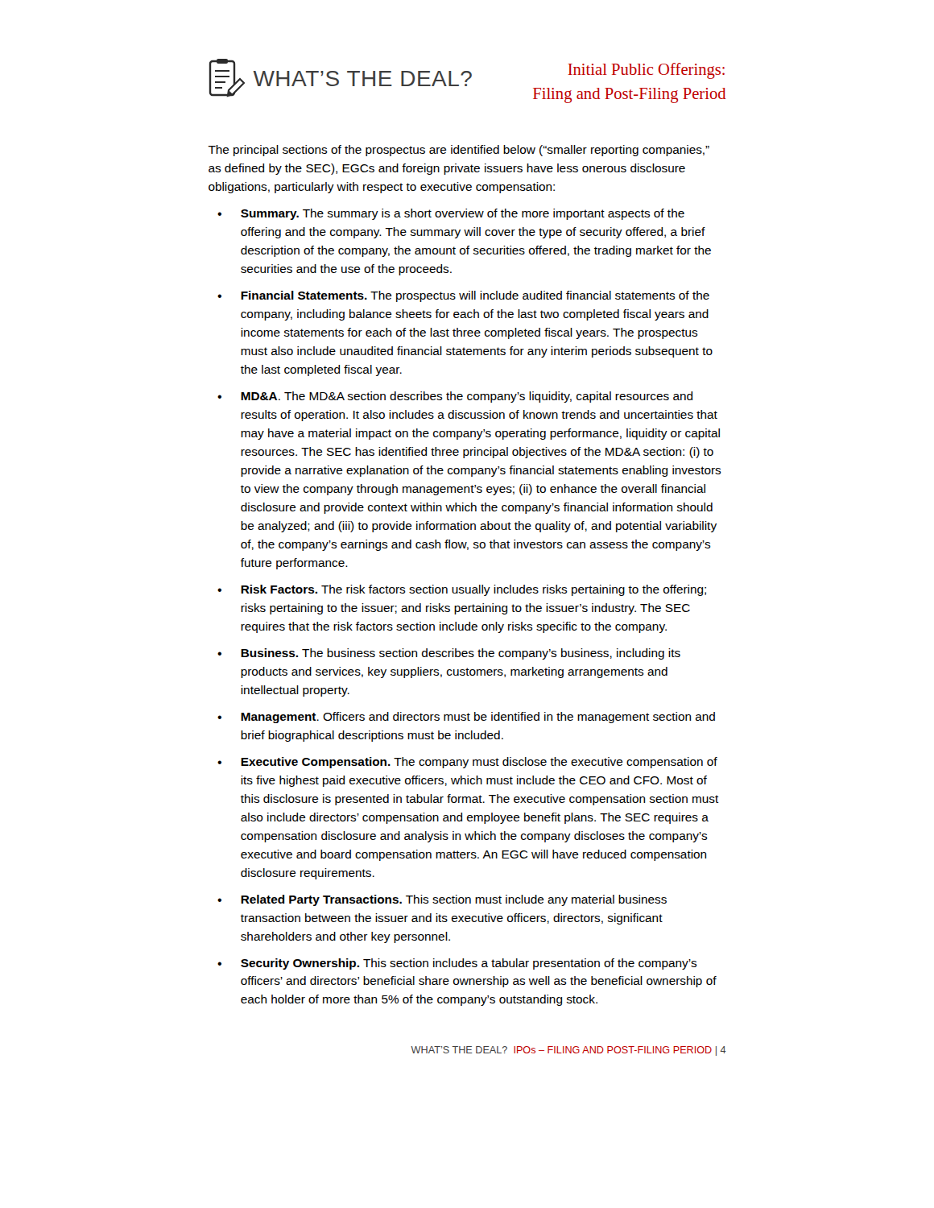WHAT’S THE DEAL?
Initial Public Offerings:
Filing and Post-Filing Period
The principal sections of the prospectus are identified below (“smaller reporting companies,” as defined by the SEC), EGCs and foreign private issuers have less onerous disclosure obligations, particularly with respect to executive compensation:
Summary. The summary is a short overview of the more important aspects of the offering and the company. The summary will cover the type of security offered, a brief description of the company, the amount of securities offered, the trading market for the securities and the use of the proceeds.
Financial Statements. The prospectus will include audited financial statements of the company, including balance sheets for each of the last two completed fiscal years and income statements for each of the last three completed fiscal years. The prospectus must also include unaudited financial statements for any interim periods subsequent to the last completed fiscal year.
MD&A. The MD&A section describes the company’s liquidity, capital resources and results of operation. It also includes a discussion of known trends and uncertainties that may have a material impact on the company’s operating performance, liquidity or capital resources. The SEC has identified three principal objectives of the MD&A section: (i) to provide a narrative explanation of the company’s financial statements enabling investors to view the company through management’s eyes; (ii) to enhance the overall financial disclosure and provide context within which the company’s financial information should be analyzed; and (iii) to provide information about the quality of, and potential variability of, the company’s earnings and cash flow, so that investors can assess the company’s future performance.
Risk Factors. The risk factors section usually includes risks pertaining to the offering; risks pertaining to the issuer; and risks pertaining to the issuer’s industry. The SEC requires that the risk factors section include only risks specific to the company.
Business. The business section describes the company’s business, including its products and services, key suppliers, customers, marketing arrangements and intellectual property.
Management. Officers and directors must be identified in the management section and brief biographical descriptions must be included.
Executive Compensation. The company must disclose the executive compensation of its five highest paid executive officers, which must include the CEO and CFO. Most of this disclosure is presented in tabular format. The executive compensation section must also include directors’ compensation and employee benefit plans. The SEC requires a compensation disclosure and analysis in which the company discloses the company’s executive and board compensation matters. An EGC will have reduced compensation disclosure requirements.
Related Party Transactions. This section must include any material business transaction between the issuer and its executive officers, directors, significant shareholders and other key personnel.
Security Ownership. This section includes a tabular presentation of the company’s officers’ and directors’ beneficial share ownership as well as the beneficial ownership of each holder of more than 5% of the company’s outstanding stock.
WHAT’S THE DEAL? IPOs – FILING AND POST-FILING PERIOD | 4